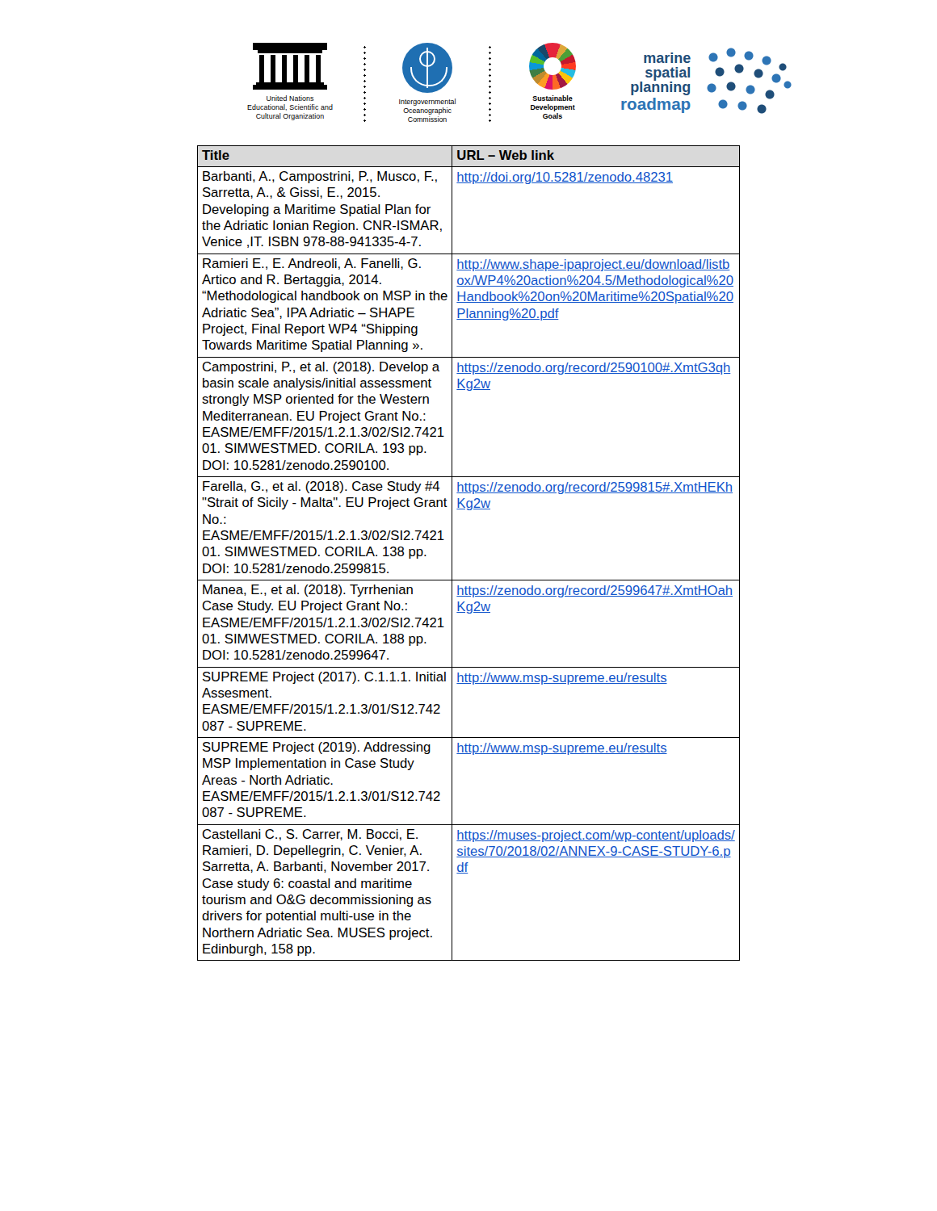United Nations
Educational, Scientific and
Cultural Organization
Intergovernmental
Oceanographic
Commission
Sustainable
Development
Goals
marine
spatial
planning
roadmap
| Title | URL – Web link |
| --- | --- |
| Barbanti, A., Campostrini, P., Musco, F., Sarretta, A., & Gissi, E., 2015. Developing a Maritime Spatial Plan for the Adriatic Ionian Region. CNR-ISMAR, Venice ,IT. ISBN 978-88-941335-4-7. | http://doi.org/10.5281/zenodo.48231 |
| Ramieri E., E. Andreoli, A. Fanelli, G. Artico and R. Bertaggia, 2014. “Methodological handbook on MSP in the Adriatic Sea”, IPA Adriatic – SHAPE Project, Final Report WP4 “Shipping Towards Maritime Spatial Planning ». | http://www.shape-ipaproject.eu/download/listbox/WP4%20action%204.5/Methodological%20Handbook%20on%20Maritime%20Spatial%20Planning%20.pdf |
| Campostrini, P., et al. (2018). Develop a basin scale analysis/initial assessment strongly MSP oriented for the Western Mediterranean. EU Project Grant No.: EASME/EMFF/2015/1.2.1.3/02/SI2.742101. SIMWESTMED. CORILA. 193 pp. DOI: 10.5281/zenodo.2590100. | https://zenodo.org/record/2590100#.XmtG3qhKg2w |
| Farella, G., et al. (2018). Case Study #4 "Strait of Sicily - Malta". EU Project Grant No.: EASME/EMFF/2015/1.2.1.3/02/SI2.742101. SIMWESTMED. CORILA. 138 pp. DOI: 10.5281/zenodo.2599815. | https://zenodo.org/record/2599815#.XmtHEKhKg2w |
| Manea, E., et al. (2018). Tyrrhenian Case Study. EU Project Grant No.: EASME/EMFF/2015/1.2.1.3/02/SI2.742101. SIMWESTMED. CORILA. 188 pp. DOI: 10.5281/zenodo.2599647. | https://zenodo.org/record/2599647#.XmtHOahKg2w |
| SUPREME Project (2017). C.1.1.1. Initial Assesment. EASME/EMFF/2015/1.2.1.3/01/S12.742087 - SUPREME. | http://www.msp-supreme.eu/results |
| SUPREME Project (2019). Addressing MSP Implementation in Case Study Areas - North Adriatic. EASME/EMFF/2015/1.2.1.3/01/S12.742087 - SUPREME. | http://www.msp-supreme.eu/results |
| Castellani C., S. Carrer, M. Bocci, E. Ramieri, D. Depellegrin, C. Venier, A. Sarretta, A. Barbanti, November 2017. Case study 6: coastal and maritime tourism and O&G decommissioning as drivers for potential multi-use in the Northern Adriatic Sea. MUSES project. Edinburgh, 158 pp. | https://muses-project.com/wp-content/uploads/sites/70/2018/02/ANNEX-9-CASE-STUDY-6.pdf |